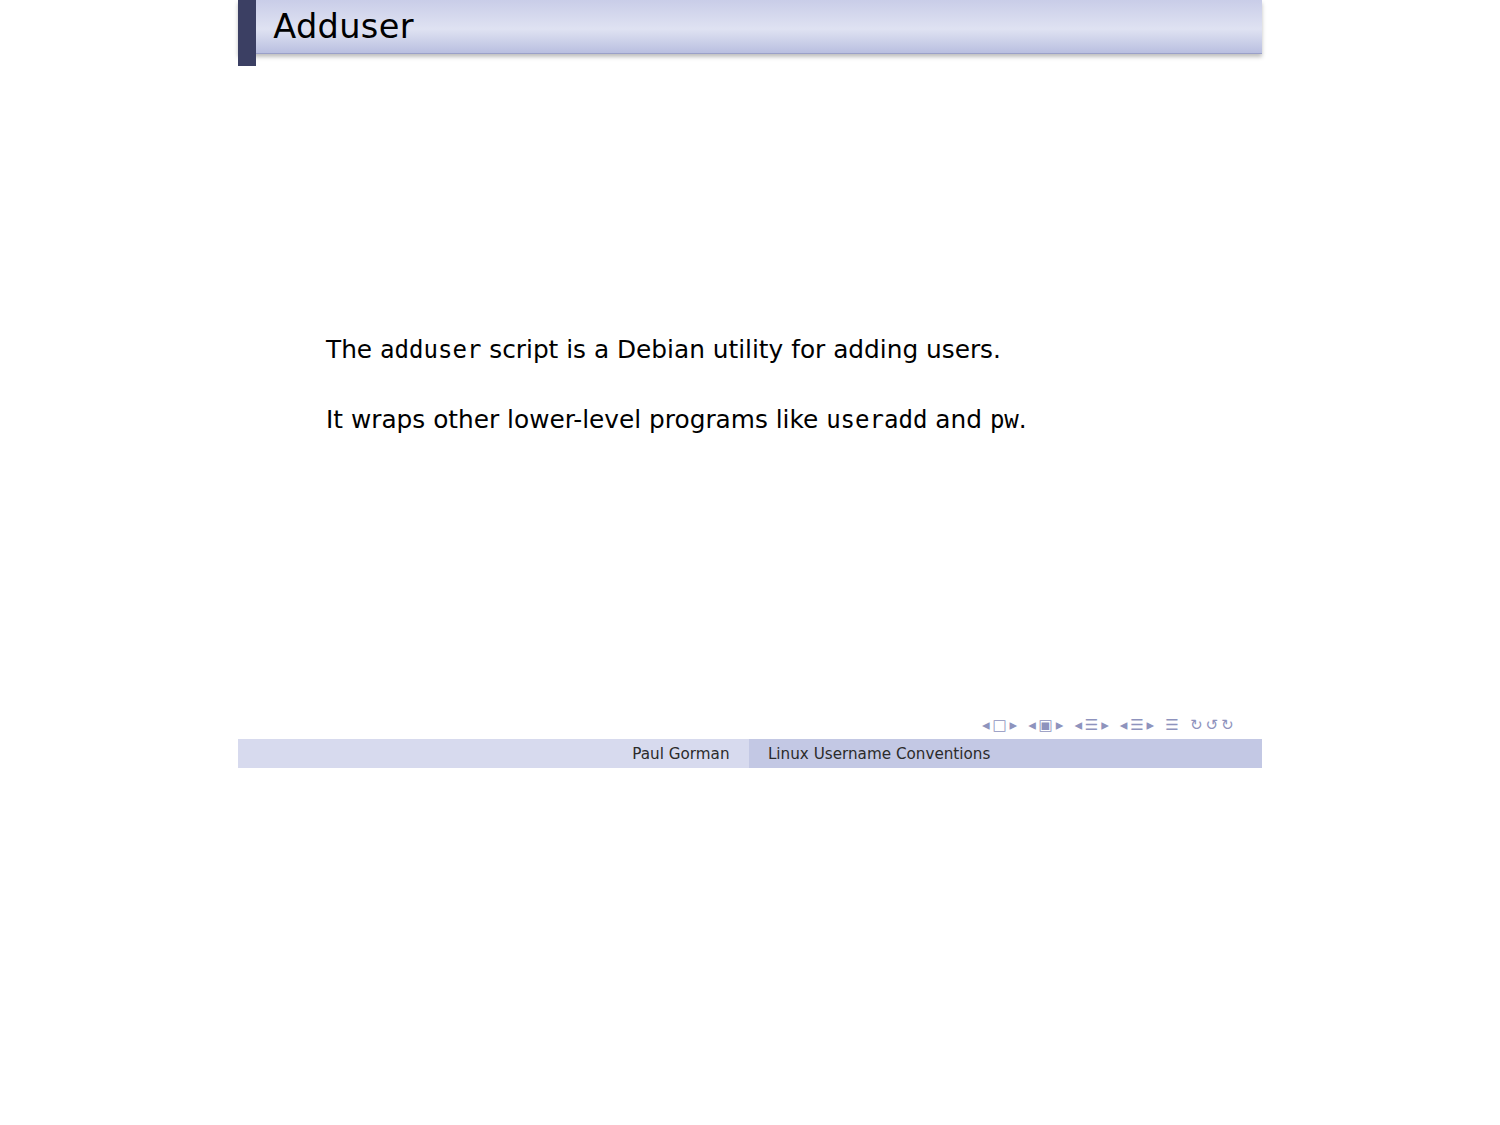Adduser
The adduser script is a Debian utility for adding users.
It wraps other lower-level programs like useradd and pw.
◂□▸ ◂▣▸ ◂☰▸ ◂☰▸ ☰ ↻↺↻
Paul Gorman
Linux Username Conventions